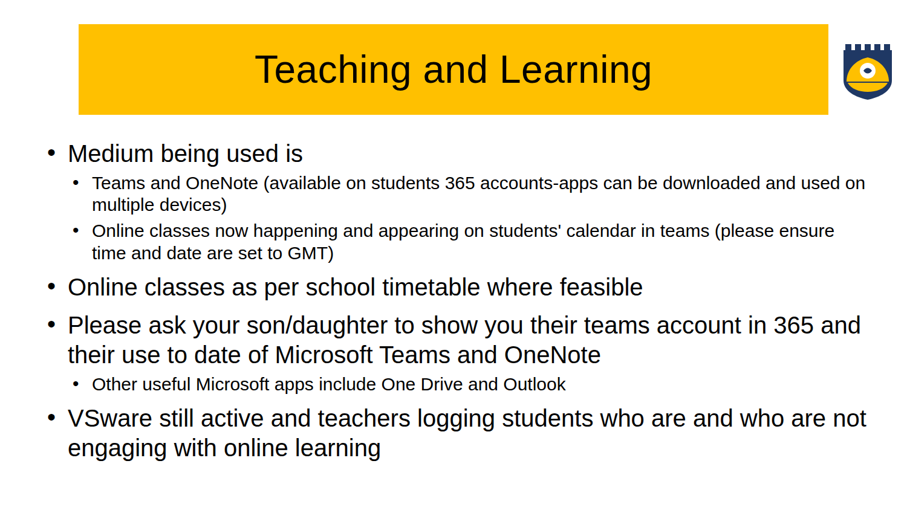Teaching and Learning
Medium being used is
Teams and OneNote (available on students 365 accounts-apps can be downloaded and used on multiple devices)
Online classes now happening and appearing on students' calendar in teams (please ensure time and date are set to GMT)
Online classes as per school timetable where feasible
Please ask your son/daughter to show you their teams account in 365 and their use to date of Microsoft Teams and OneNote
Other useful Microsoft apps include One Drive and Outlook
VSware still active and teachers logging students who are and who are not engaging with online learning